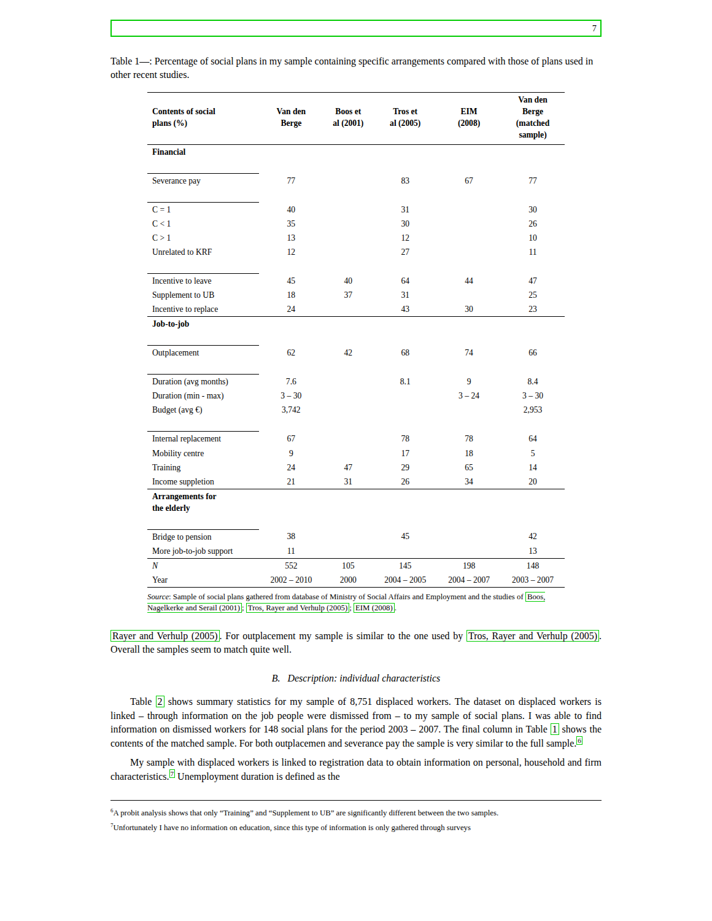7
Table 1—: Percentage of social plans in my sample containing specific arrangements compared with those of plans used in other recent studies.
| Contents of social plans (%) | Van den Berge | Boos et al (2001) | Tros et al (2005) | EIM (2008) | Van den Berge (matched sample) |
| --- | --- | --- | --- | --- | --- |
| Financial | | | | | |
| Severance pay | 77 | | 83 | 67 | 77 |
| C = 1 | 40 | | 31 | | 30 |
| C < 1 | 35 | | 30 | | 26 |
| C > 1 | 13 | | 12 | | 10 |
| Unrelated to KRF | 12 | | 27 | | 11 |
| Incentive to leave | 45 | 40 | 64 | 44 | 47 |
| Supplement to UB | 18 | 37 | 31 | | 25 |
| Incentive to replace | 24 | | 43 | 30 | 23 |
| Job-to-job | | | | | |
| Outplacement | 62 | 42 | 68 | 74 | 66 |
| Duration (avg months) | 7.6 | | 8.1 | 9 | 8.4 |
| Duration (min - max) | 3 – 30 | | | 3 – 24 | 3 – 30 |
| Budget (avg €) | 3,742 | | | | 2,953 |
| Internal replacement | 67 | | 78 | 78 | 64 |
| Mobility centre | 9 | | 17 | 18 | 5 |
| Training | 24 | 47 | 29 | 65 | 14 |
| Income suppletion | 21 | 31 | 26 | 34 | 20 |
| Arrangements for the elderly | | | | | |
| Bridge to pension | 38 | | 45 | | 42 |
| More job-to-job support | 11 | | | | 13 |
| N | 552 | 105 | 145 | 198 | 148 |
| Year | 2002 – 2010 | 2000 | 2004 – 2005 | 2004 – 2007 | 2003 – 2007 |
Source: Sample of social plans gathered from database of Ministry of Social Affairs and Employment and the studies of Boos, Nagelkerke and Serail (2001); Tros, Rayer and Verhulp (2005); EIM (2008).
Rayer and Verhulp (2005). For outplacement my sample is similar to the one used by Tros, Rayer and Verhulp (2005). Overall the samples seem to match quite well.
B. Description: individual characteristics
Table 2 shows summary statistics for my sample of 8,751 displaced workers. The dataset on displaced workers is linked – through information on the job people were dismissed from – to my sample of social plans. I was able to find information on dismissed workers for 148 social plans for the period 2003 – 2007. The final column in Table 1 shows the contents of the matched sample. For both outplacemen and severance pay the sample is very similar to the full sample.6
My sample with displaced workers is linked to registration data to obtain information on personal, household and firm characteristics.7 Unemployment duration is defined as the
6A probit analysis shows that only “Training” and “Supplement to UB” are significantly different between the two samples.
7Unfortunately I have no information on education, since this type of information is only gathered through surveys